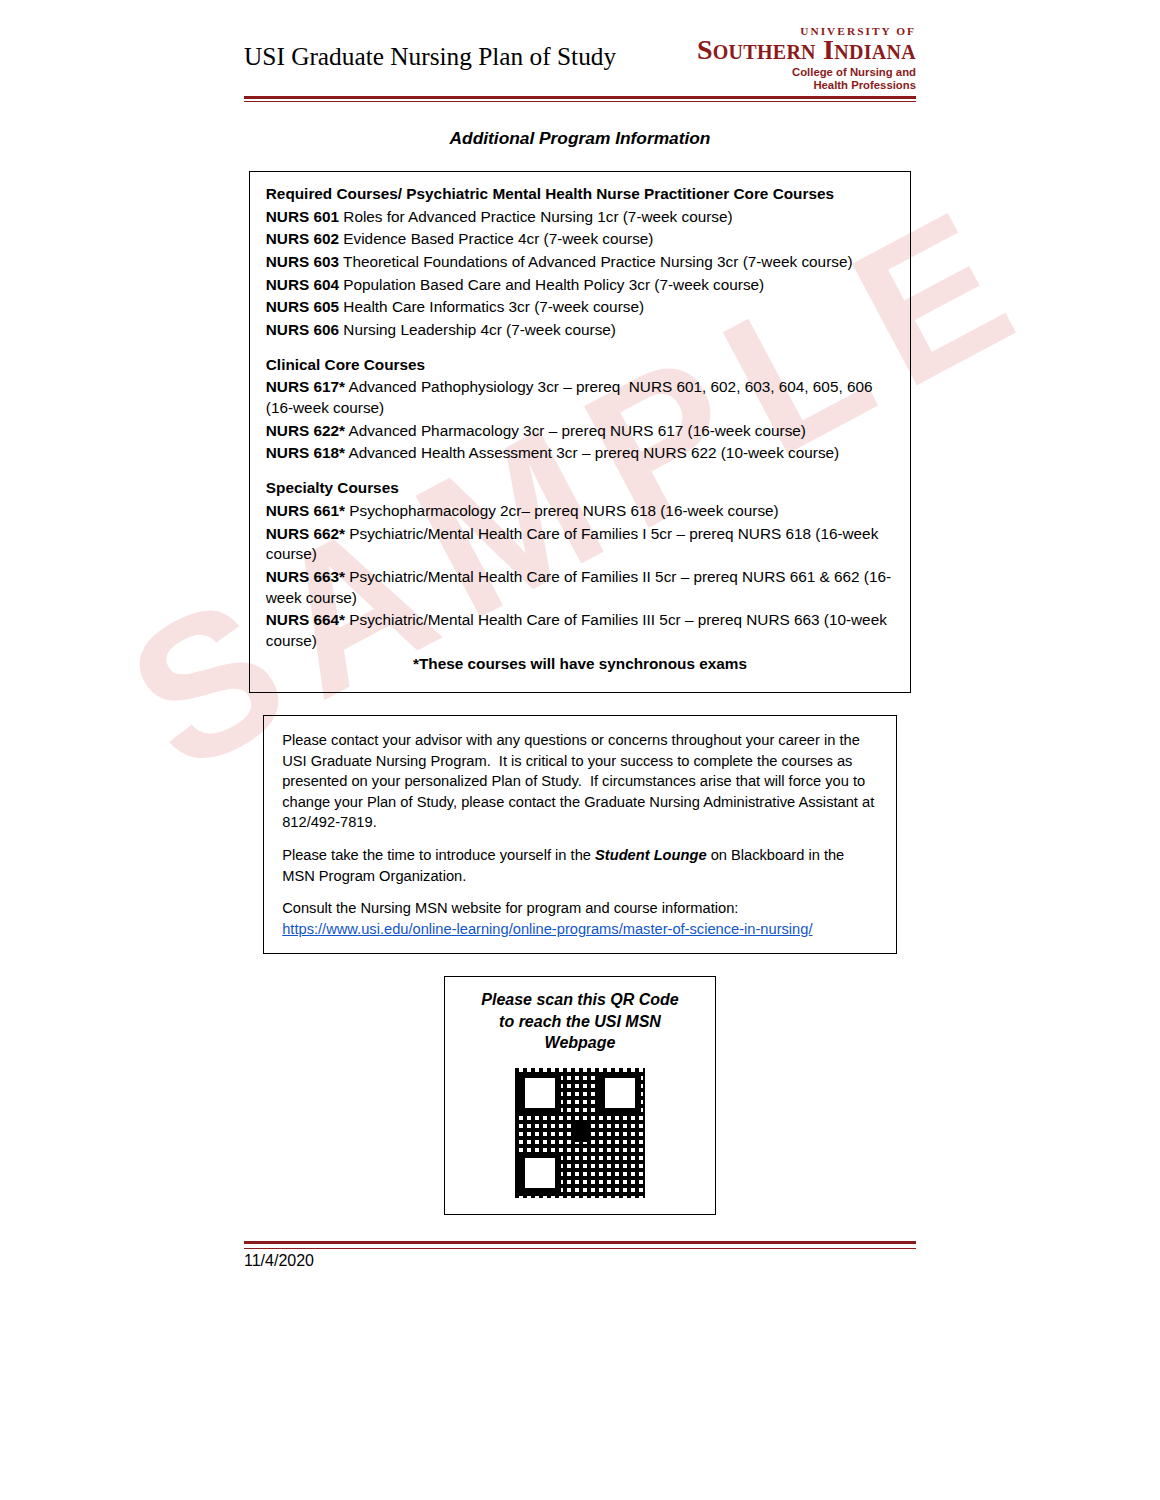SAMPLE
UNIVERSITY OF
SOUTHERN INDIANA
College of Nursing and
Health Professions
USI Graduate Nursing Plan of Study
Additional Program Information
Required Courses/ Psychiatric Mental Health Nurse Practitioner Core Courses
NURS 601 Roles for Advanced Practice Nursing 1cr (7-week course)
NURS 602 Evidence Based Practice 4cr (7-week course)
NURS 603 Theoretical Foundations of Advanced Practice Nursing 3cr (7-week course)
NURS 604 Population Based Care and Health Policy 3cr (7-week course)
NURS 605 Health Care Informatics 3cr (7-week course)
NURS 606 Nursing Leadership 4cr (7-week course)
Clinical Core Courses
NURS 617* Advanced Pathophysiology 3cr – prereq NURS 601, 602, 603, 604, 605, 606 (16-week course)
NURS 622* Advanced Pharmacology 3cr – prereq NURS 617 (16-week course)
NURS 618* Advanced Health Assessment 3cr – prereq NURS 622 (10-week course)
Specialty Courses
NURS 661* Psychopharmacology 2cr– prereq NURS 618 (16-week course)
NURS 662* Psychiatric/Mental Health Care of Families I 5cr – prereq NURS 618 (16-week course)
NURS 663* Psychiatric/Mental Health Care of Families II 5cr – prereq NURS 661 & 662 (16-week course)
NURS 664* Psychiatric/Mental Health Care of Families III 5cr – prereq NURS 663 (10-week course)
*These courses will have synchronous exams
Please contact your advisor with any questions or concerns throughout your career in the USI Graduate Nursing Program. It is critical to your success to complete the courses as presented on your personalized Plan of Study. If circumstances arise that will force you to change your Plan of Study, please contact the Graduate Nursing Administrative Assistant at 812/492-7819.
Please take the time to introduce yourself in the Student Lounge on Blackboard in the MSN Program Organization.
Consult the Nursing MSN website for program and course information:
https://www.usi.edu/online-learning/online-programs/master-of-science-in-nursing/
Please scan this QR Code
to reach the USI MSN
Webpage
11/4/2020